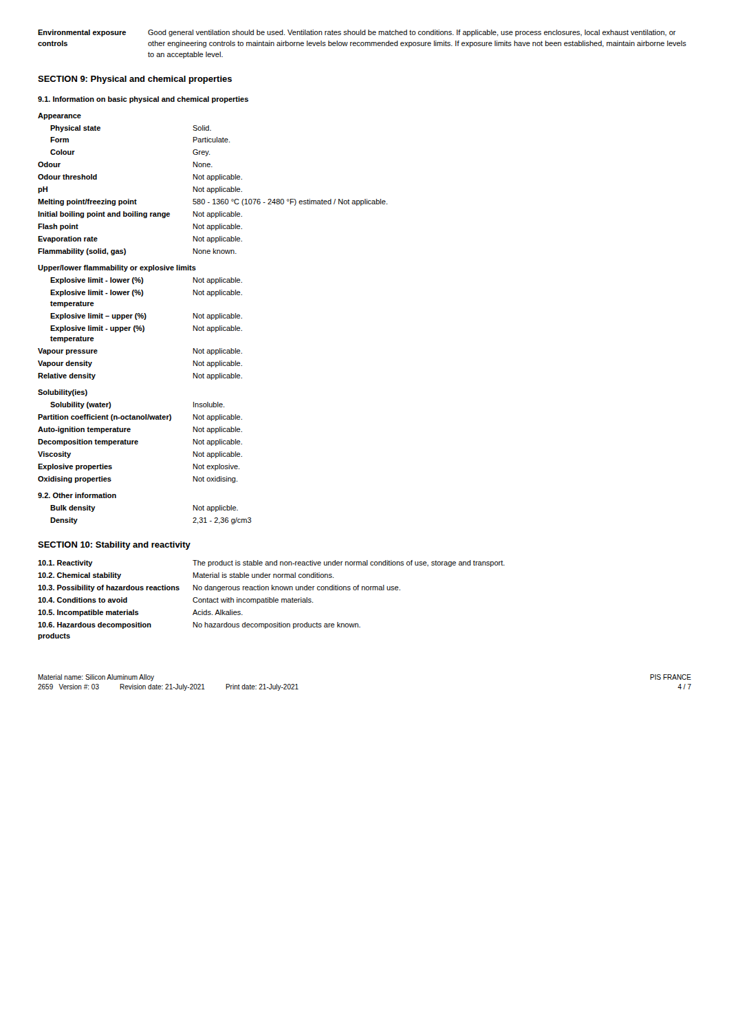Environmental exposure controls
Good general ventilation should be used. Ventilation rates should be matched to conditions. If applicable, use process enclosures, local exhaust ventilation, or other engineering controls to maintain airborne levels below recommended exposure limits. If exposure limits have not been established, maintain airborne levels to an acceptable level.
SECTION 9: Physical and chemical properties
9.1. Information on basic physical and chemical properties
Appearance
Physical state
Solid.
Form
Particulate.
Colour
Grey.
Odour
None.
Odour threshold
Not applicable.
pH
Not applicable.
Melting point/freezing point
580 - 1360 °C (1076 - 2480 °F) estimated / Not applicable.
Initial boiling point and boiling range
Not applicable.
Flash point
Not applicable.
Evaporation rate
Not applicable.
Flammability (solid, gas)
None known.
Upper/lower flammability or explosive limits
Explosive limit - lower (%)
Not applicable.
Explosive limit - lower (%) temperature
Not applicable.
Explosive limit – upper (%)
Not applicable.
Explosive limit - upper (%) temperature
Not applicable.
Vapour pressure
Not applicable.
Vapour density
Not applicable.
Relative density
Not applicable.
Solubility(ies)
Solubility (water)
Insoluble.
Partition coefficient (n-octanol/water)
Not applicable.
Auto-ignition temperature
Not applicable.
Decomposition temperature
Not applicable.
Viscosity
Not applicable.
Explosive properties
Not explosive.
Oxidising properties
Not oxidising.
9.2. Other information
Bulk density
Not applicble.
Density
2,31 - 2,36 g/cm3
SECTION 10: Stability and reactivity
10.1. Reactivity
The product is stable and non-reactive under normal conditions of use, storage and transport.
10.2. Chemical stability
Material is stable under normal conditions.
10.3. Possibility of hazardous reactions
No dangerous reaction known under conditions of normal use.
10.4. Conditions to avoid
Contact with incompatible materials.
10.5. Incompatible materials
Acids. Alkalies.
10.6. Hazardous decomposition products
No hazardous decomposition products are known.
Material name: Silicon Aluminum Alloy
PIS FRANCE
2659 Version #: 03 Revision date: 21-July-2021 Print date: 21-July-2021
4 / 7